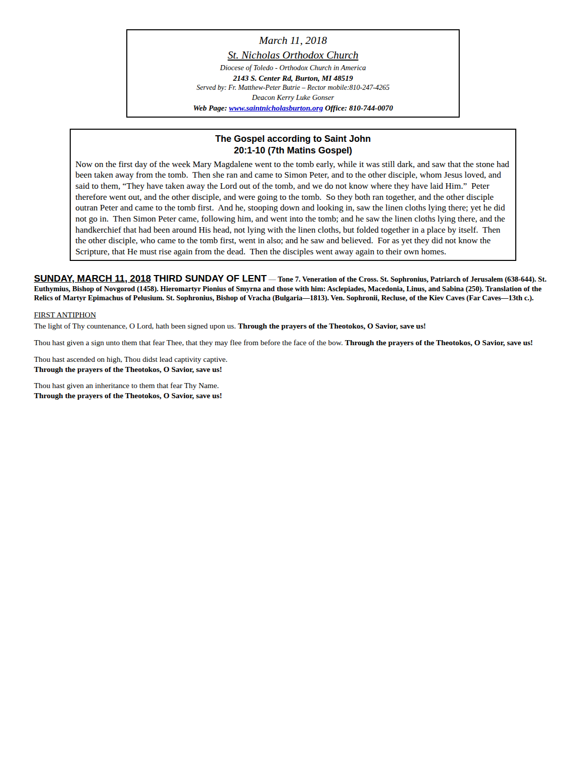March 11, 2018
St. Nicholas Orthodox Church
Diocese of Toledo - Orthodox Church in America
2143 S. Center Rd, Burton, MI 48519
Served by: Fr. Matthew-Peter Butrie – Rector mobile:810-247-4265
Deacon Kerry Luke Gonser
Web Page: www.saintnicholasburton.org Office: 810-744-0070
The Gospel according to Saint John
20:1-10 (7th Matins Gospel)
Now on the first day of the week Mary Magdalene went to the tomb early, while it was still dark, and saw that the stone had been taken away from the tomb. Then she ran and came to Simon Peter, and to the other disciple, whom Jesus loved, and said to them, “They have taken away the Lord out of the tomb, and we do not know where they have laid Him.” Peter therefore went out, and the other disciple, and were going to the tomb. So they both ran together, and the other disciple outran Peter and came to the tomb first. And he, stooping down and looking in, saw the linen cloths lying there; yet he did not go in. Then Simon Peter came, following him, and went into the tomb; and he saw the linen cloths lying there, and the handkerchief that had been around His head, not lying with the linen cloths, but folded together in a place by itself. Then the other disciple, who came to the tomb first, went in also; and he saw and believed. For as yet they did not know the Scripture, that He must rise again from the dead. Then the disciples went away again to their own homes.
SUNDAY, MARCH 11, 2018 THIRD SUNDAY OF LENT — Tone 7. Veneration of the Cross. St. Sophronius, Patriarch of Jerusalem (638-644). St. Euthymius, Bishop of Novgorod (1458). Hieromartyr Pionius of Smyrna and those with him: Asclepiades, Macedonia, Linus, and Sabina (250). Translation of the Relics of Martyr Epimachus of Pelusium. St. Sophronius, Bishop of Vracha (Bulgaria—1813). Ven. Sophronii, Recluse, of the Kiev Caves (Far Caves—13th c.).
FIRST ANTIPHON
The light of Thy countenance, O Lord, hath been signed upon us. Through the prayers of the Theotokos, O Savior, save us!
Thou hast given a sign unto them that fear Thee, that they may flee from before the face of the bow. Through the prayers of the Theotokos, O Savior, save us!
Thou hast ascended on high, Thou didst lead captivity captive.
Through the prayers of the Theotokos, O Savior, save us!
Thou hast given an inheritance to them that fear Thy Name.
Through the prayers of the Theotokos, O Savior, save us!